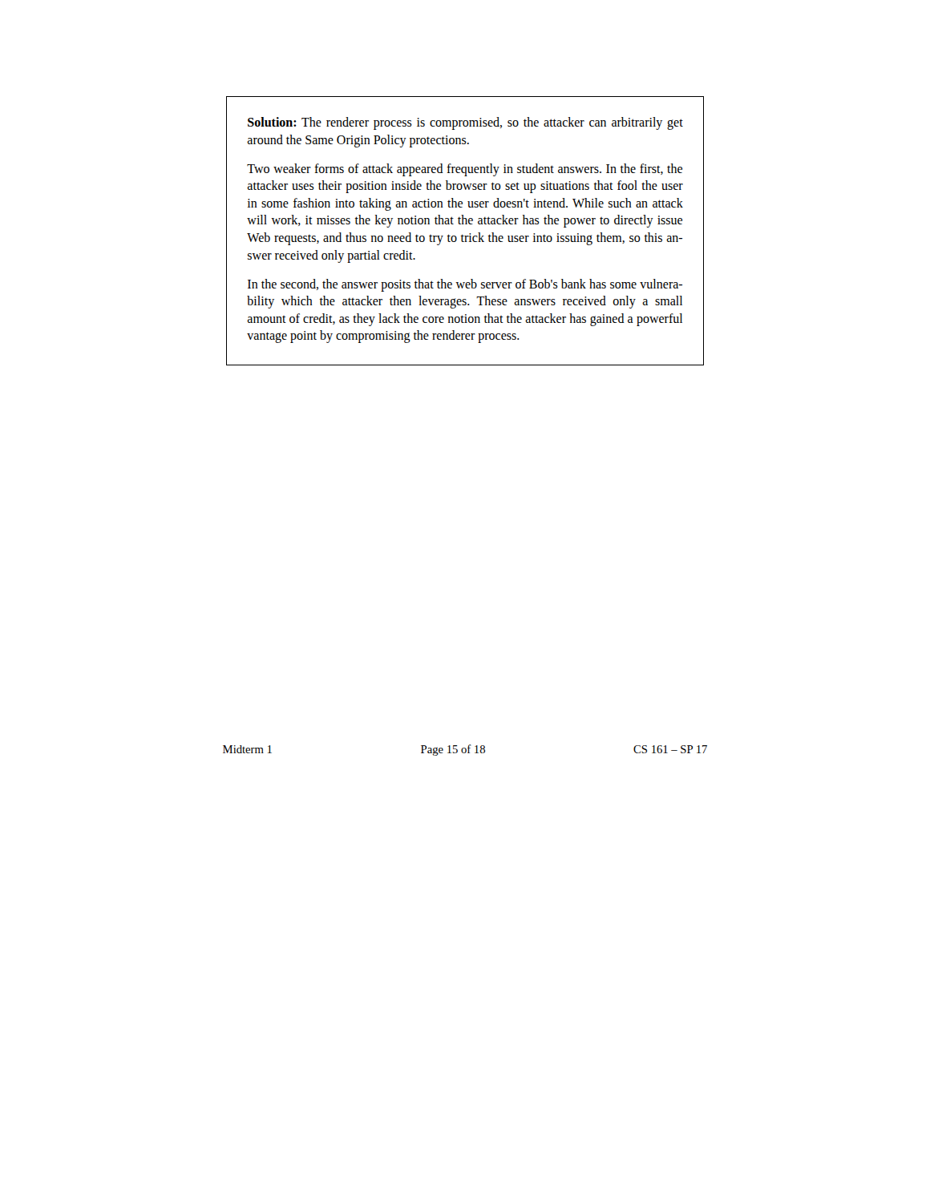Solution: The renderer process is compromised, so the attacker can arbitrarily get around the Same Origin Policy protections.
Two weaker forms of attack appeared frequently in student answers. In the first, the attacker uses their position inside the browser to set up situations that fool the user in some fashion into taking an action the user doesn't intend. While such an attack will work, it misses the key notion that the attacker has the power to directly issue Web requests, and thus no need to try to trick the user into issuing them, so this answer received only partial credit.
In the second, the answer posits that the web server of Bob's bank has some vulnerability which the attacker then leverages. These answers received only a small amount of credit, as they lack the core notion that the attacker has gained a powerful vantage point by compromising the renderer process.
Midterm 1 Page 15 of 18 CS 161 – SP 17